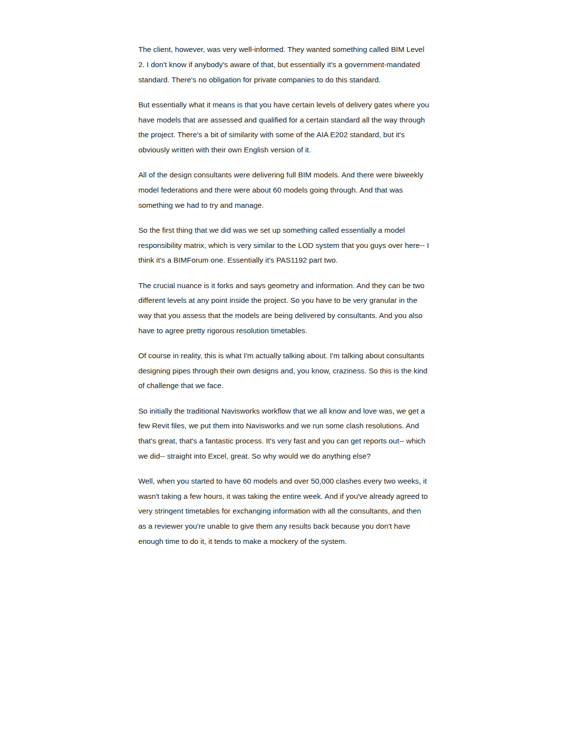The client, however, was very well-informed. They wanted something called BIM Level 2. I don't know if anybody's aware of that, but essentially it's a government-mandated standard. There's no obligation for private companies to do this standard.
But essentially what it means is that you have certain levels of delivery gates where you have models that are assessed and qualified for a certain standard all the way through the project. There's a bit of similarity with some of the AIA E202 standard, but it's obviously written with their own English version of it.
All of the design consultants were delivering full BIM models. And there were biweekly model federations and there were about 60 models going through. And that was something we had to try and manage.
So the first thing that we did was we set up something called essentially a model responsibility matrix, which is very similar to the LOD system that you guys over here-- I think it's a BIMForum one. Essentially it's PAS1192 part two.
The crucial nuance is it forks and says geometry and information. And they can be two different levels at any point inside the project. So you have to be very granular in the way that you assess that the models are being delivered by consultants. And you also have to agree pretty rigorous resolution timetables.
Of course in reality, this is what I'm actually talking about. I'm talking about consultants designing pipes through their own designs and, you know, craziness. So this is the kind of challenge that we face.
So initially the traditional Navisworks workflow that we all know and love was, we get a few Revit files, we put them into Navisworks and we run some clash resolutions. And that's great, that's a fantastic process. It's very fast and you can get reports out-- which we did-- straight into Excel, great. So why would we do anything else?
Well, when you started to have 60 models and over 50,000 clashes every two weeks, it wasn't taking a few hours, it was taking the entire week. And if you've already agreed to very stringent timetables for exchanging information with all the consultants, and then as a reviewer you're unable to give them any results back because you don't have enough time to do it, it tends to make a mockery of the system.